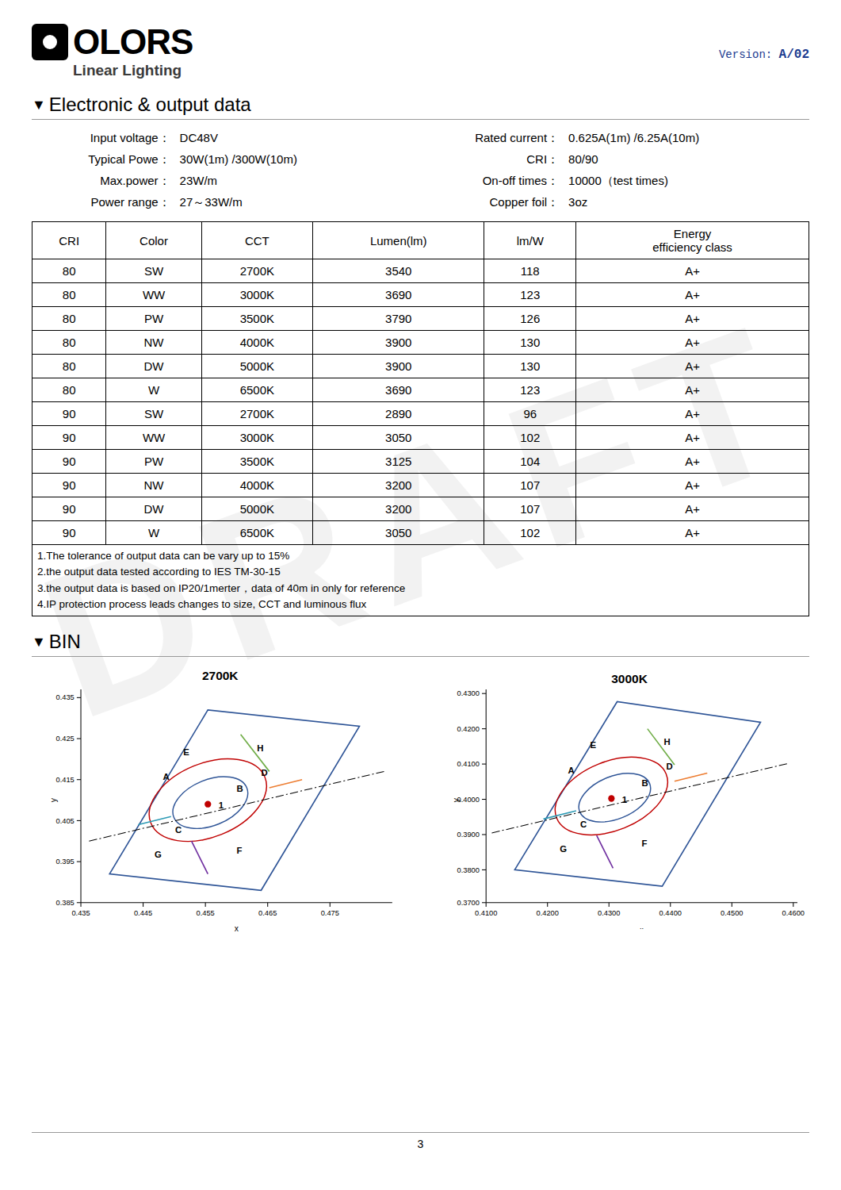DRAFT
OLORS
Linear Lighting
Version: A/02
Electronic & output data
| Input voltage： | DC48V | Rated current： | 0.625A(1m) /6.25A(10m) |
| Typical Powe： | 30W(1m) /300W(10m) | CRI： | 80/90 |
| Max.power： | 23W/m | On-off times： | 10000（test times) |
| Power range： | 27～33W/m | Copper foil： | 3oz |
| CRI | Color | CCT | Lumen(lm) | lm/W | Energy efficiency class |
| --- | --- | --- | --- | --- | --- |
| 80 | SW | 2700K | 3540 | 118 | A+ |
| 80 | WW | 3000K | 3690 | 123 | A+ |
| 80 | PW | 3500K | 3790 | 126 | A+ |
| 80 | NW | 4000K | 3900 | 130 | A+ |
| 80 | DW | 5000K | 3900 | 130 | A+ |
| 80 | W | 6500K | 3690 | 123 | A+ |
| 90 | SW | 2700K | 2890 | 96 | A+ |
| 90 | WW | 3000K | 3050 | 102 | A+ |
| 90 | PW | 3500K | 3125 | 104 | A+ |
| 90 | NW | 4000K | 3200 | 107 | A+ |
| 90 | DW | 5000K | 3200 | 107 | A+ |
| 90 | W | 6500K | 3050 | 102 | A+ |
1.The tolerance of output data can be vary up to 15%
2.the output data tested according to IES TM-30-15
3.the output data is based on IP20/1merter，data of 40m in only for reference
4.IP protection process leads changes to size, CCT and luminous flux
BIN
2700K 0.435 0.425 0.415 0.405 0.395 0.385 0.435 0.445 0.455 0.465 0.475 y x 1 A B C D E F G H
3000K 0.4300 0.4200 0.4100 0.4000 0.3900 0.3800 0.3700 0.4100 0.4200 0.4300 0.4400 0.4500 0.4600 y .. 1 A B C D E F G H
3